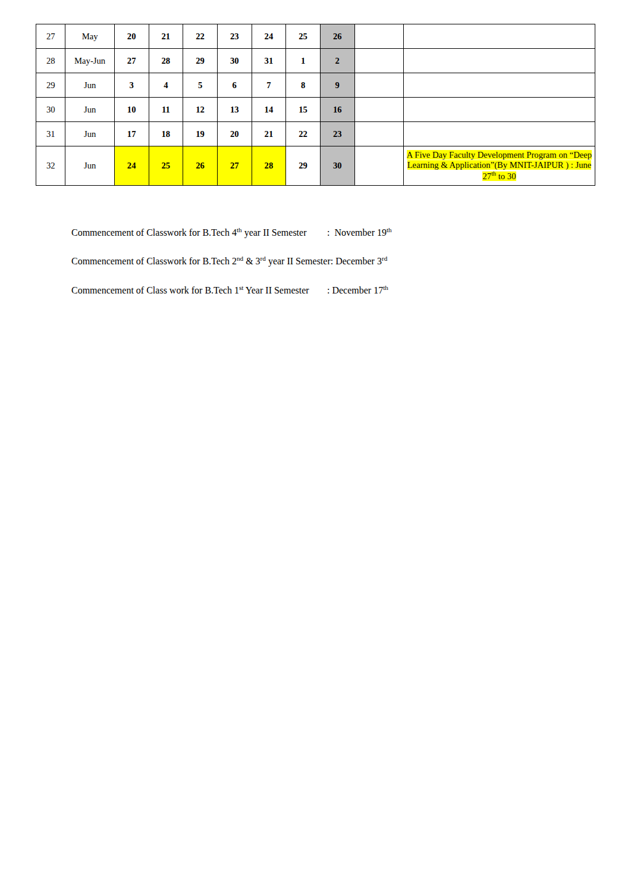| 27 | May | 20 | 21 | 22 | 23 | 24 | 25 | 26 | | |
| 28 | May-Jun | 27 | 28 | 29 | 30 | 31 | 1 | 2 | | |
| 29 | Jun | 3 | 4 | 5 | 6 | 7 | 8 | 9 | | |
| 30 | Jun | 10 | 11 | 12 | 13 | 14 | 15 | 16 | | |
| 31 | Jun | 17 | 18 | 19 | 20 | 21 | 22 | 23 | | |
| 32 | Jun | 24 | 25 | 26 | 27 | 28 | 29 | 30 | | A Five Day Faculty Development Program on “Deep Learning & Application”(By MNIT-JAIPUR ) : June 27 th to 30 |
Commencement of Classwork for B.Tech 4th year II Semester: November 19th
Commencement of Classwork for B.Tech 2nd & 3rd year II Semester: December 3rd
Commencement of Class work for B.Tech 1st Year II Semester: December 17th